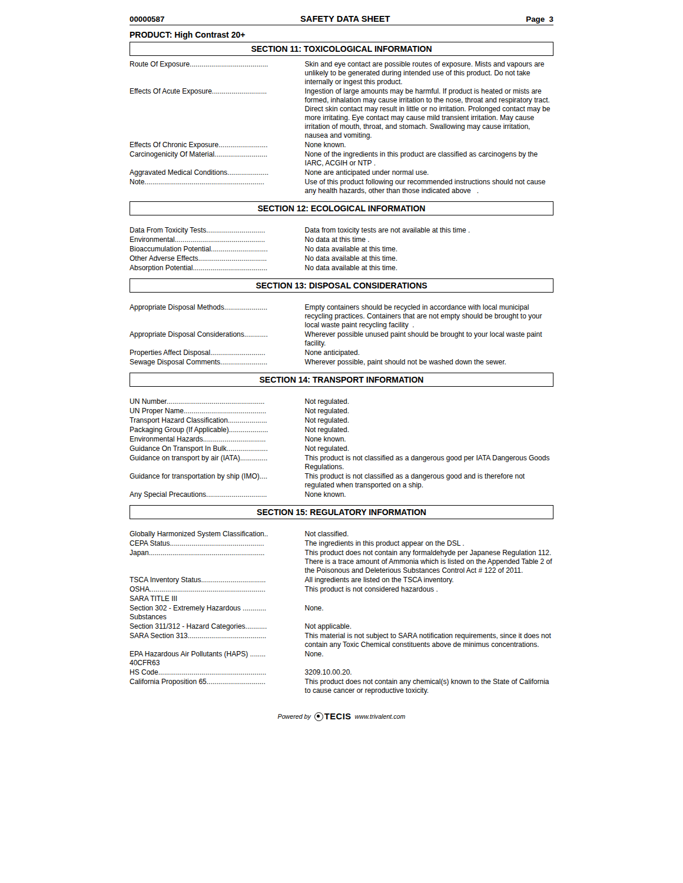00000587
SAFETY DATA SHEET
Page 3
PRODUCT: High Contrast 20+
SECTION 11: TOXICOLOGICAL INFORMATION
| Route Of Exposure........................................ | Skin and eye contact are possible routes of exposure. Mists and vapours are unlikely to be generated during intended use of this product. Do not take internally or ingest this product. |
| Effects Of Acute Exposure............................ | Ingestion of large amounts may be harmful. If product is heated or mists are formed, inhalation may cause irritation to the nose, throat and respiratory tract. Direct skin contact may result in little or no irritation. Prolonged contact may be more irritating. Eye contact may cause mild transient irritation. May cause irritation of mouth, throat, and stomach. Swallowing may cause irritation, nausea and vomiting. |
| Effects Of Chronic Exposure......................... | None known. |
| Carcinogenicity Of Material........................... | None of the ingredients in this product are classified as carcinogens by the IARC, ACGIH or NTP . |
| Aggravated Medical Conditions..................... | None are anticipated under normal use. |
| Note............................................................. | Use of this product following our recommended instructions should not cause any health hazards, other than those indicated above . |
SECTION 12: ECOLOGICAL INFORMATION
| Data From Toxicity Tests.............................. | Data from toxicity tests are not available at this time . |
| Environmental.............................................. | No data at this time . |
| Bioaccumulation Potential............................. | No data available at this time. |
| Other Adverse Effects................................... | No data available at this time. |
| Absorption Potential...................................... | No data available at this time. |
SECTION 13: DISPOSAL CONSIDERATIONS
| Appropriate Disposal Methods...................... | Empty containers should be recycled in accordance with local municipal recycling practices. Containers that are not empty should be brought to your local waste paint recycling facility . |
| Appropriate Disposal Considerations............ | Wherever possible unused paint should be brought to your local waste paint facility. |
| Properties Affect Disposal............................ | None anticipated. |
| Sewage Disposal Comments........................ | Wherever possible, paint should not be washed down the sewer. |
SECTION 14: TRANSPORT INFORMATION
| UN Number.................................................. | Not regulated. |
| UN Proper Name.......................................... | Not regulated. |
| Transport Hazard Classification.................... | Not regulated. |
| Packaging Group (If Applicable).................... | Not regulated. |
| Environmental Hazards................................ | None known. |
| Guidance On Transport In Bulk..................... | Not regulated. |
| Guidance on transport by air (IATA).............. | This product is not classified as a dangerous good per IATA Dangerous Goods Regulations. |
| Guidance for transportation by ship (IMO).... | This product is not classified as a dangerous good and is therefore not regulated when transported on a ship. |
| Any Special Precautions............................... | None known. |
SECTION 15: REGULATORY INFORMATION
| Globally Harmonized System Classification.. | Not classified. |
| CEPA Status................................................ | The ingredients in this product appear on the DSL . |
| Japan........................................................... | This product does not contain any formaldehyde per Japanese Regulation 112. There is a trace amount of Ammonia which is listed on the Appended Table 2 of the Poisonous and Deleterious Substances Control Act # 122 of 2011. |
| TSCA Inventory Status................................. | All ingredients are listed on the TSCA inventory. |
| OSHA........................................................... | This product is not considered hazardous . |
| SARA TITLE III | |
| Section 302 - Extremely Hazardous ............ Substances | None. |
| Section 311/312 - Hazard Categories........... | Not applicable. |
| SARA Section 313........................................ | This material is not subject to SARA notification requirements, since it does not contain any Toxic Chemical constituents above de minimus concentrations. |
| EPA Hazardous Air Pollutants (HAPS) ........ 40CFR63 | None. |
| HS Code....................................................... | 3209.10.00.20. |
| California Proposition 65.............................. | This product does not contain any chemical(s) known to the State of California to cause cancer or reproductive toxicity. |
Powered by TECIS www.trivalent.com